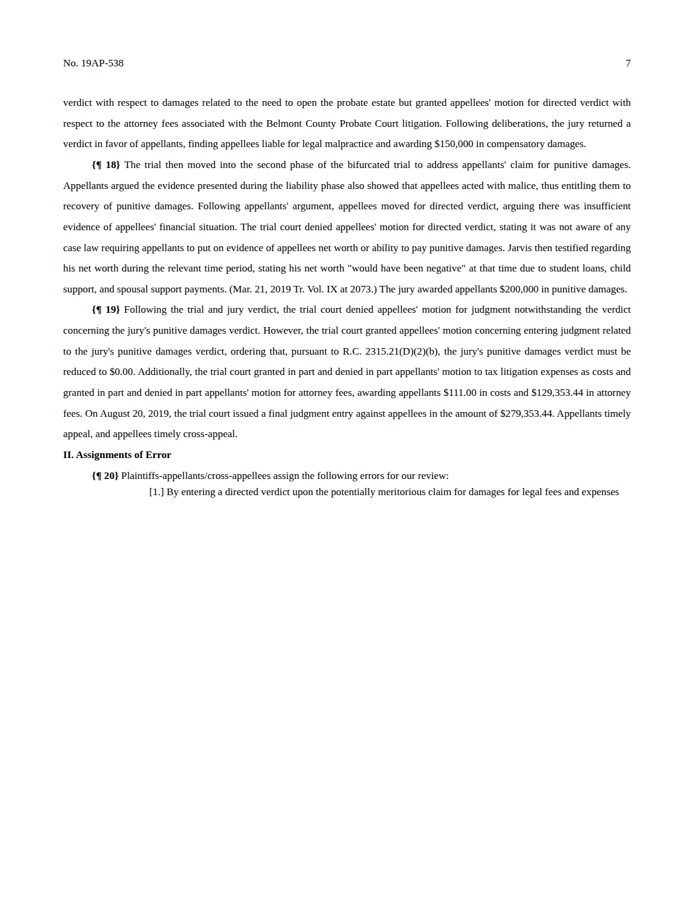No. 19AP-538 7
verdict with respect to damages related to the need to open the probate estate but granted appellees' motion for directed verdict with respect to the attorney fees associated with the Belmont County Probate Court litigation. Following deliberations, the jury returned a verdict in favor of appellants, finding appellees liable for legal malpractice and awarding $150,000 in compensatory damages.
{¶ 18} The trial then moved into the second phase of the bifurcated trial to address appellants' claim for punitive damages. Appellants argued the evidence presented during the liability phase also showed that appellees acted with malice, thus entitling them to recovery of punitive damages. Following appellants' argument, appellees moved for directed verdict, arguing there was insufficient evidence of appellees' financial situation. The trial court denied appellees' motion for directed verdict, stating it was not aware of any case law requiring appellants to put on evidence of appellees net worth or ability to pay punitive damages. Jarvis then testified regarding his net worth during the relevant time period, stating his net worth "would have been negative" at that time due to student loans, child support, and spousal support payments. (Mar. 21, 2019 Tr. Vol. IX at 2073.) The jury awarded appellants $200,000 in punitive damages.
{¶ 19} Following the trial and jury verdict, the trial court denied appellees' motion for judgment notwithstanding the verdict concerning the jury's punitive damages verdict. However, the trial court granted appellees' motion concerning entering judgment related to the jury's punitive damages verdict, ordering that, pursuant to R.C. 2315.21(D)(2)(b), the jury's punitive damages verdict must be reduced to $0.00. Additionally, the trial court granted in part and denied in part appellants' motion to tax litigation expenses as costs and granted in part and denied in part appellants' motion for attorney fees, awarding appellants $111.00 in costs and $129,353.44 in attorney fees. On August 20, 2019, the trial court issued a final judgment entry against appellees in the amount of $279,353.44. Appellants timely appeal, and appellees timely cross-appeal.
II. Assignments of Error
{¶ 20} Plaintiffs-appellants/cross-appellees assign the following errors for our review:
[1.] By entering a directed verdict upon the potentially meritorious claim for damages for legal fees and expenses